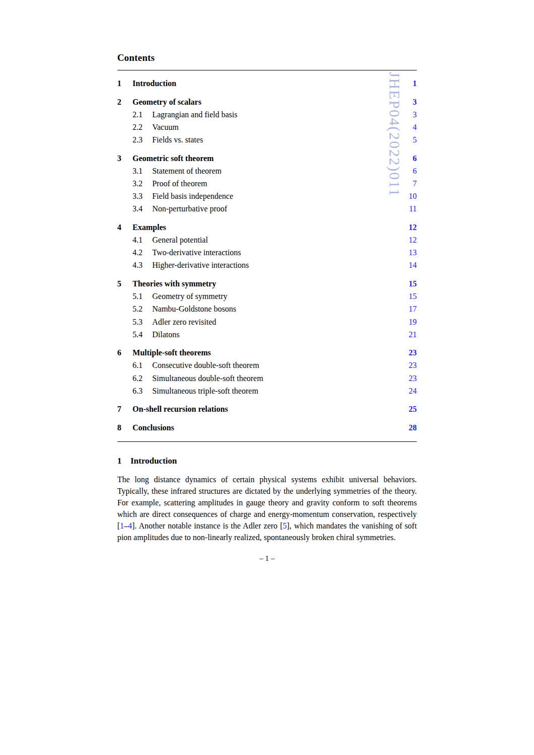JHEP04(2022)011
Contents
1 Introduction 1
2 Geometry of scalars 3
2.1 Lagrangian and field basis 3
2.2 Vacuum 4
2.3 Fields vs. states 5
3 Geometric soft theorem 6
3.1 Statement of theorem 6
3.2 Proof of theorem 7
3.3 Field basis independence 10
3.4 Non-perturbative proof 11
4 Examples 12
4.1 General potential 12
4.2 Two-derivative interactions 13
4.3 Higher-derivative interactions 14
5 Theories with symmetry 15
5.1 Geometry of symmetry 15
5.2 Nambu-Goldstone bosons 17
5.3 Adler zero revisited 19
5.4 Dilatons 21
6 Multiple-soft theorems 23
6.1 Consecutive double-soft theorem 23
6.2 Simultaneous double-soft theorem 23
6.3 Simultaneous triple-soft theorem 24
7 On-shell recursion relations 25
8 Conclusions 28
1 Introduction
The long distance dynamics of certain physical systems exhibit universal behaviors. Typically, these infrared structures are dictated by the underlying symmetries of the theory. For example, scattering amplitudes in gauge theory and gravity conform to soft theorems which are direct consequences of charge and energy-momentum conservation, respectively [1–4]. Another notable instance is the Adler zero [5], which mandates the vanishing of soft pion amplitudes due to non-linearly realized, spontaneously broken chiral symmetries.
– 1 –